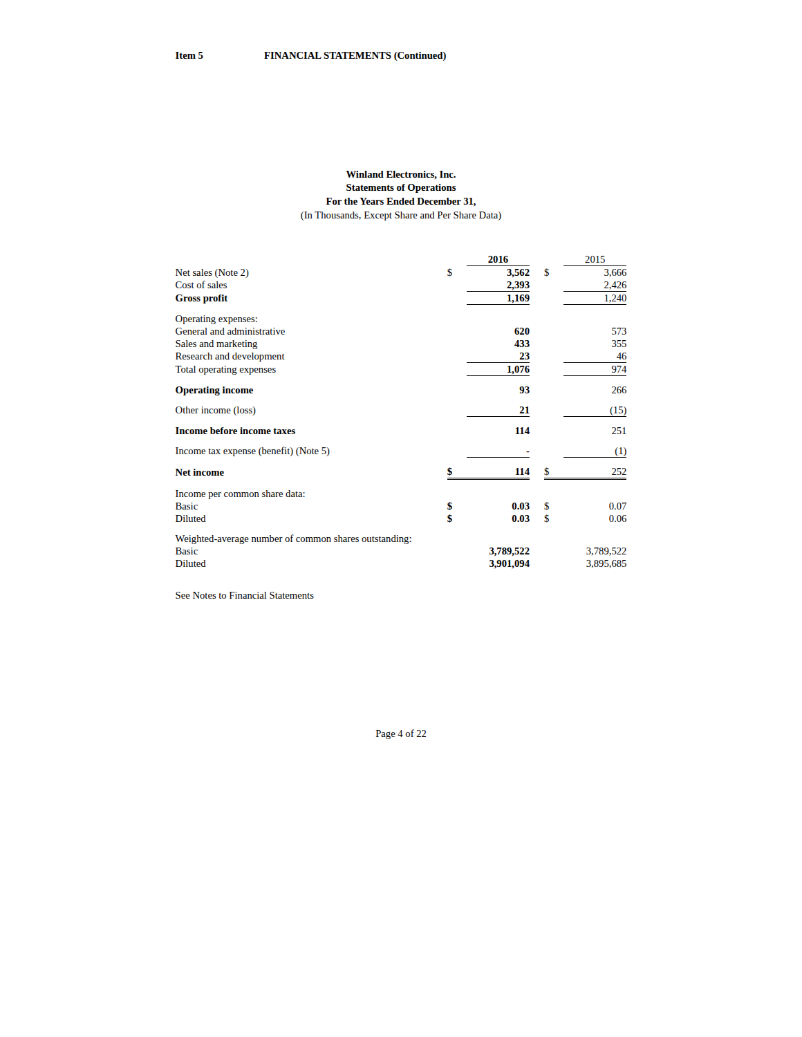Item 5 FINANCIAL STATEMENTS (Continued)
Winland Electronics, Inc.
Statements of Operations
For the Years Ended December 31,
(In Thousands, Except Share and Per Share Data)
| | | 2016 | | | 2015 |
| Net sales (Note 2) | $ | 3,562 | | $ | 3,666 |
| Cost of sales | | 2,393 | | | 2,426 |
| Gross profit | | 1,169 | | | 1,240 |
| Operating expenses: | | | | | |
| General and administrative | | 620 | | | 573 |
| Sales and marketing | | 433 | | | 355 |
| Research and development | | 23 | | | 46 |
| Total operating expenses | | 1,076 | | | 974 |
| Operating income | | 93 | | | 266 |
| Other income (loss) | | 21 | | | (15) |
| Income before income taxes | | 114 | | | 251 |
| Income tax expense (benefit) (Note 5) | | - | | | (1) |
| Net income | $ | 114 | | $ | 252 |
| Income per common share data: | | | | | |
| Basic | $ | 0.03 | | $ | 0.07 |
| Diluted | $ | 0.03 | | $ | 0.06 |
| Weighted-average number of common shares outstanding: | | | | | |
| Basic | | 3,789,522 | | | 3,789,522 |
| Diluted | | 3,901,094 | | | 3,895,685 |
See Notes to Financial Statements
Page 4 of 22